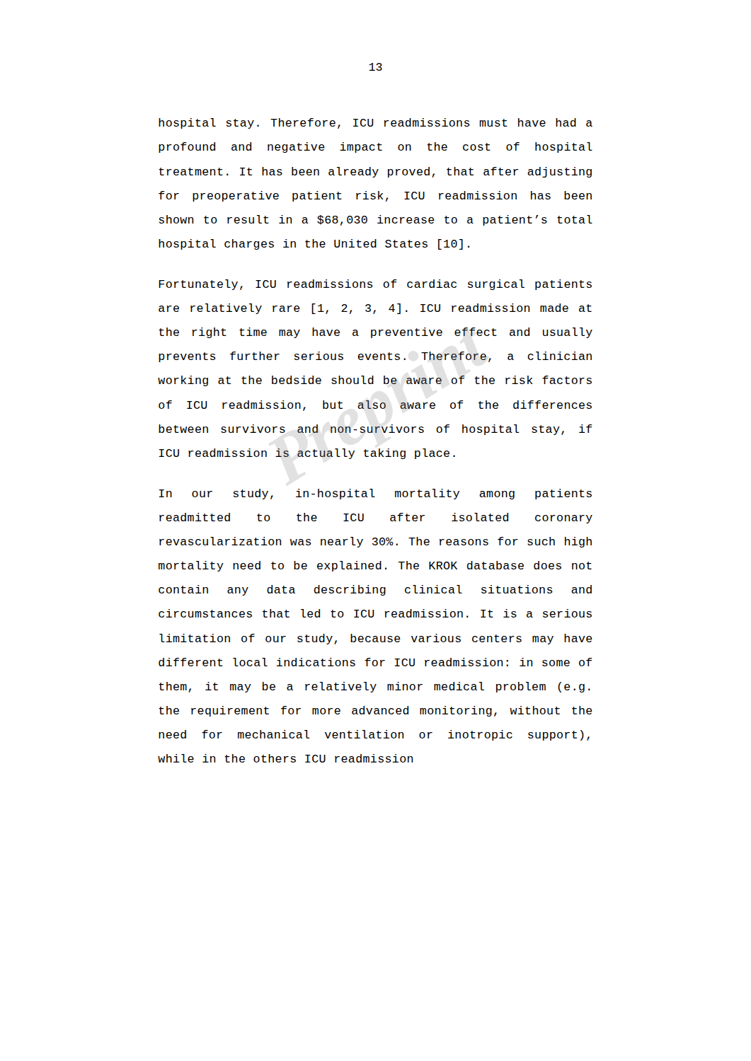13
hospital stay. Therefore, ICU readmissions must have had a profound and negative impact on the cost of hospital treatment. It has been already proved, that after adjusting for preoperative patient risk, ICU readmission has been shown to result in a $68,030 increase to a patient’s total hospital charges in the United States [10].
Fortunately, ICU readmissions of cardiac surgical patients are relatively rare [1, 2, 3, 4]. ICU readmission made at the right time may have a preventive effect and usually prevents further serious events. Therefore, a clinician working at the bedside should be aware of the risk factors of ICU readmission, but also aware of the differences between survivors and non-survivors of hospital stay, if ICU readmission is actually taking place.
In our study, in-hospital mortality among patients readmitted to the ICU after isolated coronary revascularization was nearly 30%. The reasons for such high mortality need to be explained. The KROK database does not contain any data describing clinical situations and circumstances that led to ICU readmission. It is a serious limitation of our study, because various centers may have different local indications for ICU readmission: in some of them, it may be a relatively minor medical problem (e.g. the requirement for more advanced monitoring, without the need for mechanical ventilation or inotropic support), while in the others ICU readmission
Preprint